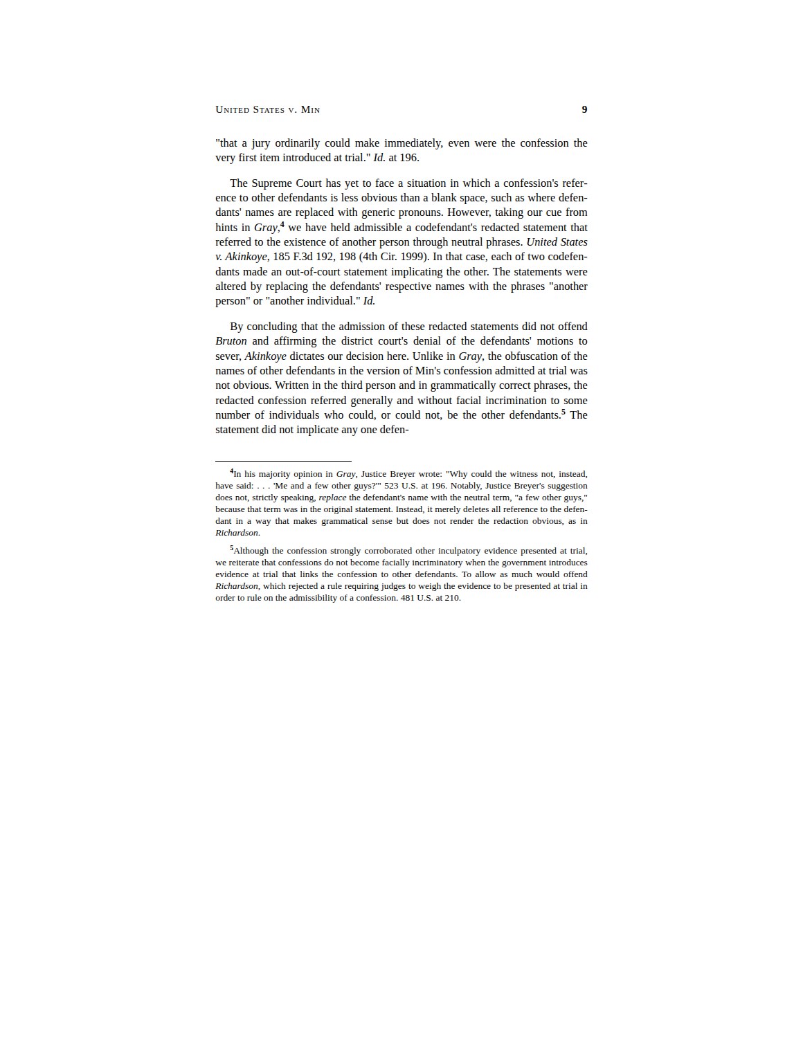United States v. Min 9
"that a jury ordinarily could make immediately, even were the confession the very first item introduced at trial." Id. at 196.
The Supreme Court has yet to face a situation in which a confession's reference to other defendants is less obvious than a blank space, such as where defendants' names are replaced with generic pronouns. However, taking our cue from hints in Gray,4 we have held admissible a codefendant's redacted statement that referred to the existence of another person through neutral phrases. United States v. Akinkoye, 185 F.3d 192, 198 (4th Cir. 1999). In that case, each of two codefendants made an out-of-court statement implicating the other. The statements were altered by replacing the defendants' respective names with the phrases "another person" or "another individual." Id.
By concluding that the admission of these redacted statements did not offend Bruton and affirming the district court's denial of the defendants' motions to sever, Akinkoye dictates our decision here. Unlike in Gray, the obfuscation of the names of other defendants in the version of Min's confession admitted at trial was not obvious. Written in the third person and in grammatically correct phrases, the redacted confession referred generally and without facial incrimination to some number of individuals who could, or could not, be the other defendants.5 The statement did not implicate any one defen-
4In his majority opinion in Gray, Justice Breyer wrote: "Why could the witness not, instead, have said: . . . 'Me and a few other guys?'" 523 U.S. at 196. Notably, Justice Breyer's suggestion does not, strictly speaking, replace the defendant's name with the neutral term, "a few other guys," because that term was in the original statement. Instead, it merely deletes all reference to the defendant in a way that makes grammatical sense but does not render the redaction obvious, as in Richardson.
5Although the confession strongly corroborated other inculpatory evidence presented at trial, we reiterate that confessions do not become facially incriminatory when the government introduces evidence at trial that links the confession to other defendants. To allow as much would offend Richardson, which rejected a rule requiring judges to weigh the evidence to be presented at trial in order to rule on the admissibility of a confession. 481 U.S. at 210.